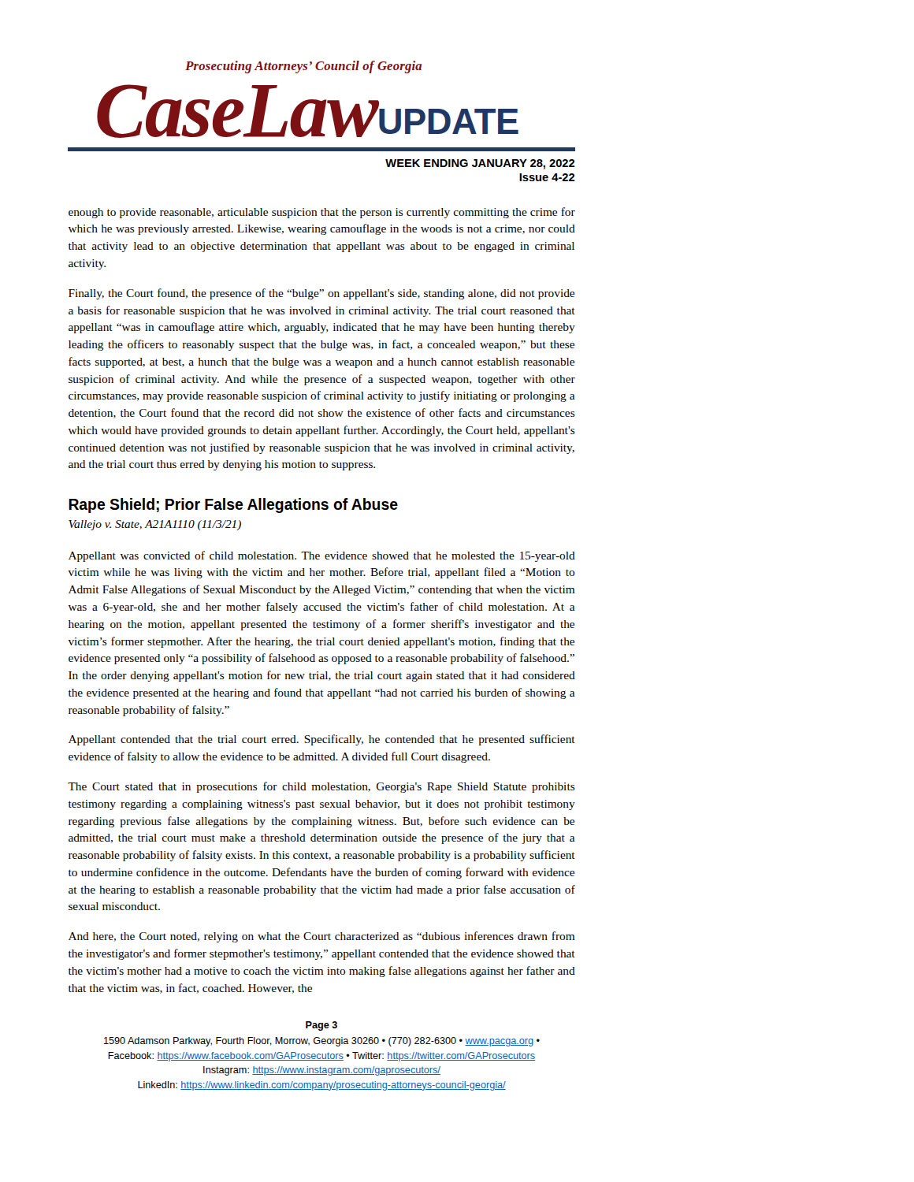Prosecuting Attorneys’ Council of Georgia
CaseLaw UPDATE
WEEK ENDING JANUARY 28, 2022
Issue 4-22
enough to provide reasonable, articulable suspicion that the person is currently committing the crime for which he was previously arrested. Likewise, wearing camouflage in the woods is not a crime, nor could that activity lead to an objective determination that appellant was about to be engaged in criminal activity.
Finally, the Court found, the presence of the “bulge” on appellant's side, standing alone, did not provide a basis for reasonable suspicion that he was involved in criminal activity. The trial court reasoned that appellant “was in camouflage attire which, arguably, indicated that he may have been hunting thereby leading the officers to reasonably suspect that the bulge was, in fact, a concealed weapon,” but these facts supported, at best, a hunch that the bulge was a weapon and a hunch cannot establish reasonable suspicion of criminal activity. And while the presence of a suspected weapon, together with other circumstances, may provide reasonable suspicion of criminal activity to justify initiating or prolonging a detention, the Court found that the record did not show the existence of other facts and circumstances which would have provided grounds to detain appellant further. Accordingly, the Court held, appellant's continued detention was not justified by reasonable suspicion that he was involved in criminal activity, and the trial court thus erred by denying his motion to suppress.
Rape Shield; Prior False Allegations of Abuse
Vallejo v. State, A21A1110 (11/3/21)
Appellant was convicted of child molestation. The evidence showed that he molested the 15-year-old victim while he was living with the victim and her mother. Before trial, appellant filed a “Motion to Admit False Allegations of Sexual Misconduct by the Alleged Victim,” contending that when the victim was a 6-year-old, she and her mother falsely accused the victim's father of child molestation. At a hearing on the motion, appellant presented the testimony of a former sheriff's investigator and the victim’s former stepmother. After the hearing, the trial court denied appellant's motion, finding that the evidence presented only “a possibility of falsehood as opposed to a reasonable probability of falsehood.” In the order denying appellant's motion for new trial, the trial court again stated that it had considered the evidence presented at the hearing and found that appellant “had not carried his burden of showing a reasonable probability of falsity.”
Appellant contended that the trial court erred. Specifically, he contended that he presented sufficient evidence of falsity to allow the evidence to be admitted. A divided full Court disagreed.
The Court stated that in prosecutions for child molestation, Georgia's Rape Shield Statute prohibits testimony regarding a complaining witness's past sexual behavior, but it does not prohibit testimony regarding previous false allegations by the complaining witness. But, before such evidence can be admitted, the trial court must make a threshold determination outside the presence of the jury that a reasonable probability of falsity exists. In this context, a reasonable probability is a probability sufficient to undermine confidence in the outcome. Defendants have the burden of coming forward with evidence at the hearing to establish a reasonable probability that the victim had made a prior false accusation of sexual misconduct.
And here, the Court noted, relying on what the Court characterized as “dubious inferences drawn from the investigator's and former stepmother's testimony,” appellant contended that the evidence showed that the victim's mother had a motive to coach the victim into making false allegations against her father and that the victim was, in fact, coached. However, the
Page 3
1590 Adamson Parkway, Fourth Floor, Morrow, Georgia 30260 • (770) 282-6300 • www.pacga.org •
Facebook: https://www.facebook.com/GAProsecutors • Twitter: https://twitter.com/GAProsecutors
Instagram: https://www.instagram.com/gaprosecutors/
LinkedIn: https://www.linkedin.com/company/prosecuting-attorneys-council-georgia/